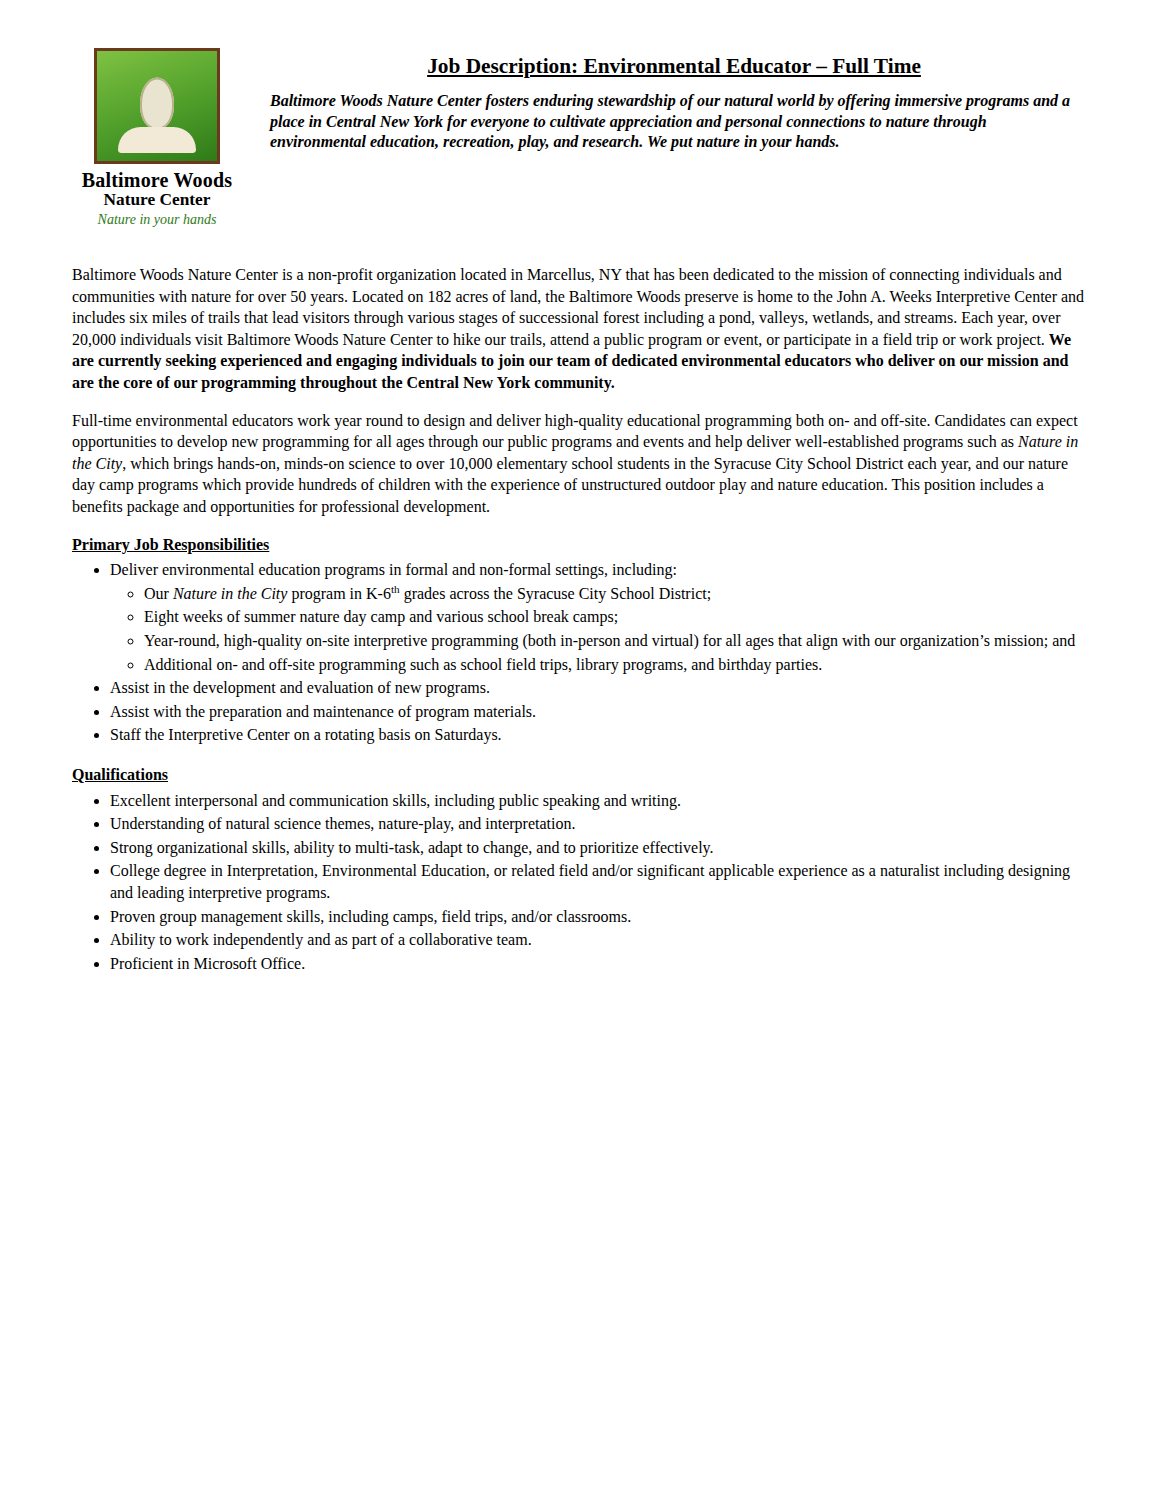Baltimore Woods
Nature Center
Nature in your hands
Job Description: Environmental Educator – Full Time
Baltimore Woods Nature Center fosters enduring stewardship of our natural world by offering immersive programs and a place in Central New York for everyone to cultivate appreciation and personal connections to nature through environmental education, recreation, play, and research. We put nature in your hands.
Baltimore Woods Nature Center is a non-profit organization located in Marcellus, NY that has been dedicated to the mission of connecting individuals and communities with nature for over 50 years. Located on 182 acres of land, the Baltimore Woods preserve is home to the John A. Weeks Interpretive Center and includes six miles of trails that lead visitors through various stages of successional forest including a pond, valleys, wetlands, and streams. Each year, over 20,000 individuals visit Baltimore Woods Nature Center to hike our trails, attend a public program or event, or participate in a field trip or work project. We are currently seeking experienced and engaging individuals to join our team of dedicated environmental educators who deliver on our mission and are the core of our programming throughout the Central New York community.
Full-time environmental educators work year round to design and deliver high-quality educational programming both on- and off-site. Candidates can expect opportunities to develop new programming for all ages through our public programs and events and help deliver well-established programs such as Nature in the City, which brings hands-on, minds-on science to over 10,000 elementary school students in the Syracuse City School District each year, and our nature day camp programs which provide hundreds of children with the experience of unstructured outdoor play and nature education. This position includes a benefits package and opportunities for professional development.
Primary Job Responsibilities
Deliver environmental education programs in formal and non-formal settings, including:
Our Nature in the City program in K-6th grades across the Syracuse City School District;
Eight weeks of summer nature day camp and various school break camps;
Year-round, high-quality on-site interpretive programming (both in-person and virtual) for all ages that align with our organization’s mission; and
Additional on- and off-site programming such as school field trips, library programs, and birthday parties.
Assist in the development and evaluation of new programs.
Assist with the preparation and maintenance of program materials.
Staff the Interpretive Center on a rotating basis on Saturdays.
Qualifications
Excellent interpersonal and communication skills, including public speaking and writing.
Understanding of natural science themes, nature-play, and interpretation.
Strong organizational skills, ability to multi-task, adapt to change, and to prioritize effectively.
College degree in Interpretation, Environmental Education, or related field and/or significant applicable experience as a naturalist including designing and leading interpretive programs.
Proven group management skills, including camps, field trips, and/or classrooms.
Ability to work independently and as part of a collaborative team.
Proficient in Microsoft Office.